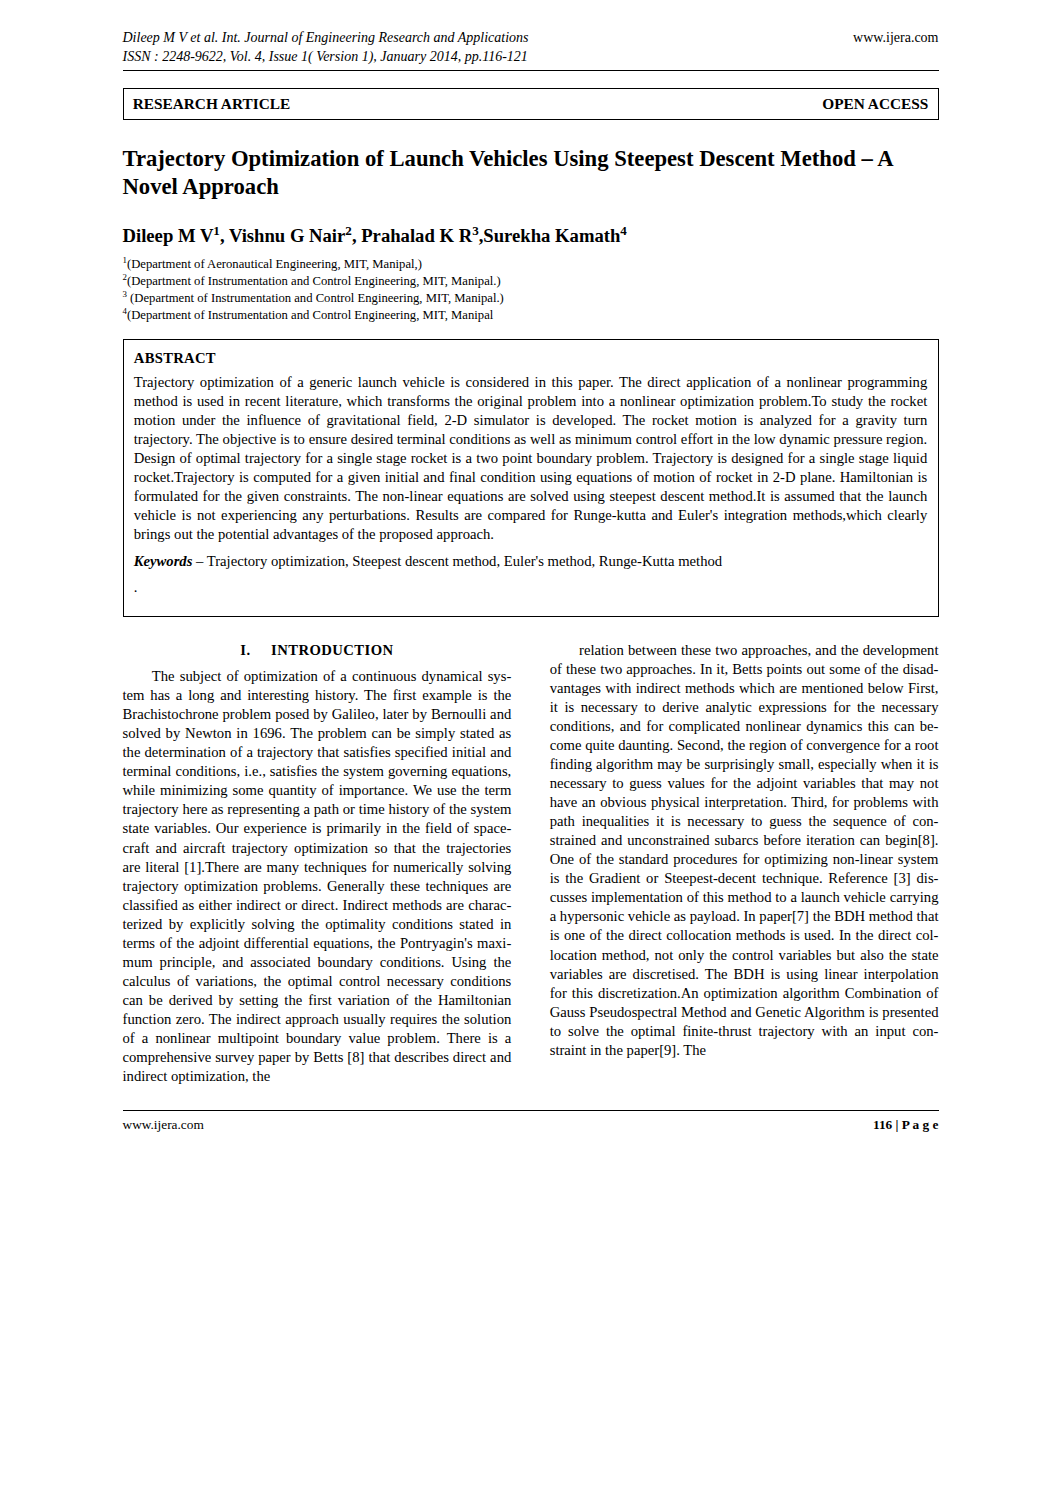Dileep M V et al. Int. Journal of Engineering Research and Applications
ISSN : 2248-9622, Vol. 4, Issue 1( Version 1), January 2014, pp.116-121
www.ijera.com
RESEARCH ARTICLE OPEN ACCESS
Trajectory Optimization of Launch Vehicles Using Steepest Descent Method – A Novel Approach
Dileep M V1, Vishnu G Nair2, Prahalad K R3,Surekha Kamath4
1(Department of Aeronautical Engineering, MIT, Manipal,)
2(Department of Instrumentation and Control Engineering, MIT, Manipal.)
3 (Department of Instrumentation and Control Engineering, MIT, Manipal.)
4(Department of Instrumentation and Control Engineering, MIT, Manipal
ABSTRACT
Trajectory optimization of a generic launch vehicle is considered in this paper. The direct application of a nonlinear programming method is used in recent literature, which transforms the original problem into a nonlinear optimization problem.To study the rocket motion under the influence of gravitational field, 2-D simulator is developed. The rocket motion is analyzed for a gravity turn trajectory. The objective is to ensure desired terminal conditions as well as minimum control effort in the low dynamic pressure region. Design of optimal trajectory for a single stage rocket is a two point boundary problem. Trajectory is designed for a single stage liquid rocket.Trajectory is computed for a given initial and final condition using equations of motion of rocket in 2-D plane. Hamiltonian is formulated for the given constraints. The non-linear equations are solved using steepest descent method.It is assumed that the launch vehicle is not experiencing any perturbations. Results are compared for Runge-kutta and Euler's integration methods,which clearly brings out the potential advantages of the proposed approach.
Keywords – Trajectory optimization, Steepest descent method, Euler's method, Runge-Kutta method
.
I. INTRODUCTION
The subject of optimization of a continuous dynamical system has a long and interesting history. The first example is the Brachistochrone problem posed by Galileo, later by Bernoulli and solved by Newton in 1696. The problem can be simply stated as the determination of a trajectory that satisfies specified initial and terminal conditions, i.e., satisfies the system governing equations, while minimizing some quantity of importance. We use the term trajectory here as representing a path or time history of the system state variables. Our experience is primarily in the field of spacecraft and aircraft trajectory optimization so that the trajectories are literal [1].There are many techniques for numerically solving trajectory optimization problems. Generally these techniques are classified as either indirect or direct. Indirect methods are characterized by explicitly solving the optimality conditions stated in terms of the adjoint differential equations, the Pontryagin's maximum principle, and associated boundary conditions. Using the calculus of variations, the optimal control necessary conditions can be derived by setting the first variation of the Hamiltonian function zero. The indirect approach usually requires the solution of a nonlinear multipoint boundary value problem. There is a comprehensive survey paper by Betts [8] that describes direct and indirect optimization, the
relation between these two approaches, and the development of these two approaches. In it, Betts points out some of the disadvantages with indirect methods which are mentioned below First, it is necessary to derive analytic expressions for the necessary conditions, and for complicated nonlinear dynamics this can become quite daunting. Second, the region of convergence for a root finding algorithm may be surprisingly small, especially when it is necessary to guess values for the adjoint variables that may not have an obvious physical interpretation. Third, for problems with path inequalities it is necessary to guess the sequence of constrained and unconstrained subarcs before iteration can begin[8]. One of the standard procedures for optimizing non-linear system is the Gradient or Steepest-decent technique. Reference [3] discusses implementation of this method to a launch vehicle carrying a hypersonic vehicle as payload. In paper[7] the BDH method that is one of the direct collocation methods is used. In the direct collocation method, not only the control variables but also the state variables are discretised. The BDH is using linear interpolation for this discretization.An optimization algorithm Combination of Gauss Pseudospectral Method and Genetic Algorithm is presented to solve the optimal finite-thrust trajectory with an input constraint in the paper[9]. The
www.ijera.com 116 | P a g e